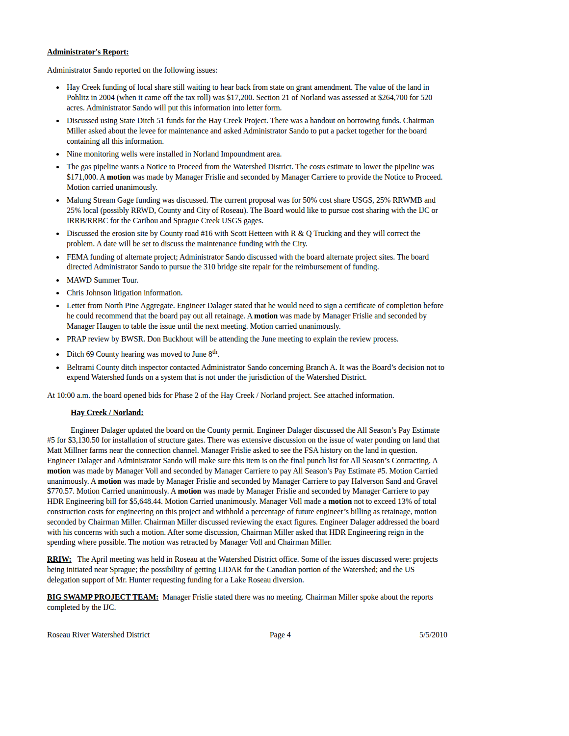Administrator's Report:
Administrator Sando reported on the following issues:
Hay Creek funding of local share still waiting to hear back from state on grant amendment. The value of the land in Pohlitz in 2004 (when it came off the tax roll) was $17,200. Section 21 of Norland was assessed at $264,700 for 520 acres. Administrator Sando will put this information into letter form.
Discussed using State Ditch 51 funds for the Hay Creek Project. There was a handout on borrowing funds. Chairman Miller asked about the levee for maintenance and asked Administrator Sando to put a packet together for the board containing all this information.
Nine monitoring wells were installed in Norland Impoundment area.
The gas pipeline wants a Notice to Proceed from the Watershed District. The costs estimate to lower the pipeline was $171,000. A motion was made by Manager Frislie and seconded by Manager Carriere to provide the Notice to Proceed. Motion carried unanimously.
Malung Stream Gage funding was discussed. The current proposal was for 50% cost share USGS, 25% RRWMB and 25% local (possibly RRWD, County and City of Roseau). The Board would like to pursue cost sharing with the IJC or IRRB/RRBC for the Caribou and Sprague Creek USGS gages.
Discussed the erosion site by County road #16 with Scott Hetteen with R & Q Trucking and they will correct the problem. A date will be set to discuss the maintenance funding with the City.
FEMA funding of alternate project; Administrator Sando discussed with the board alternate project sites. The board directed Administrator Sando to pursue the 310 bridge site repair for the reimbursement of funding.
MAWD Summer Tour.
Chris Johnson litigation information.
Letter from North Pine Aggregate. Engineer Dalager stated that he would need to sign a certificate of completion before he could recommend that the board pay out all retainage. A motion was made by Manager Frislie and seconded by Manager Haugen to table the issue until the next meeting. Motion carried unanimously.
PRAP review by BWSR. Don Buckhout will be attending the June meeting to explain the review process.
Ditch 69 County hearing was moved to June 8th.
Beltrami County ditch inspector contacted Administrator Sando concerning Branch A. It was the Board’s decision not to expend Watershed funds on a system that is not under the jurisdiction of the Watershed District.
At 10:00 a.m. the board opened bids for Phase 2 of the Hay Creek / Norland project. See attached information.
Hay Creek / Norland:
Engineer Dalager updated the board on the County permit. Engineer Dalager discussed the All Season’s Pay Estimate #5 for $3,130.50 for installation of structure gates. There was extensive discussion on the issue of water ponding on land that Matt Millner farms near the connection channel. Manager Frislie asked to see the FSA history on the land in question. Engineer Dalager and Administrator Sando will make sure this item is on the final punch list for All Season’s Contracting. A motion was made by Manager Voll and seconded by Manager Carriere to pay All Season’s Pay Estimate #5. Motion Carried unanimously. A motion was made by Manager Frislie and seconded by Manager Carriere to pay Halverson Sand and Gravel $770.57. Motion Carried unanimously. A motion was made by Manager Frislie and seconded by Manager Carriere to pay HDR Engineering bill for $5,648.44. Motion Carried unanimously. Manager Voll made a motion not to exceed 13% of total construction costs for engineering on this project and withhold a percentage of future engineer’s billing as retainage, motion seconded by Chairman Miller. Chairman Miller discussed reviewing the exact figures. Engineer Dalager addressed the board with his concerns with such a motion. After some discussion, Chairman Miller asked that HDR Engineering reign in the spending where possible. The motion was retracted by Manager Voll and Chairman Miller.
RRIW: The April meeting was held in Roseau at the Watershed District office. Some of the issues discussed were: projects being initiated near Sprague; the possibility of getting LIDAR for the Canadian portion of the Watershed; and the US delegation support of Mr. Hunter requesting funding for a Lake Roseau diversion.
BIG SWAMP PROJECT TEAM: Manager Frislie stated there was no meeting. Chairman Miller spoke about the reports completed by the IJC.
Roseau River Watershed District Page 4 5/5/2010